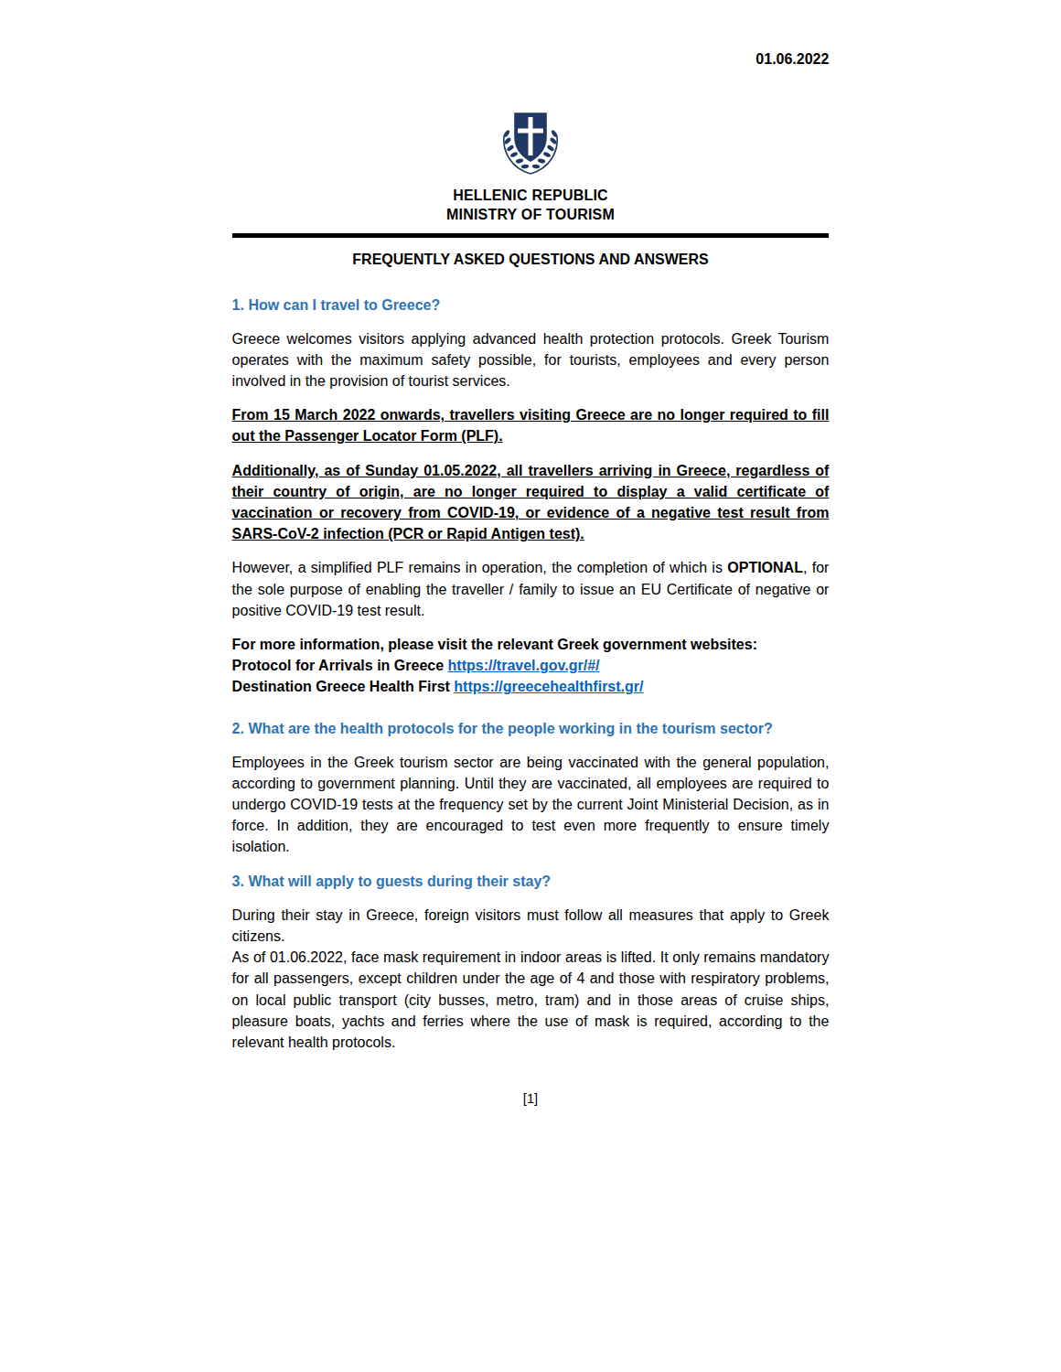01.06.2022
HELLENIC REPUBLIC
MINISTRY OF TOURISM
FREQUENTLY ASKED QUESTIONS AND ANSWERS
1. How can I travel to Greece?
Greece welcomes visitors applying advanced health protection protocols. Greek Tourism operates with the maximum safety possible, for tourists, employees and every person involved in the provision of tourist services.
From 15 March 2022 onwards, travellers visiting Greece are no longer required to fill out the Passenger Locator Form (PLF).
Additionally, as of Sunday 01.05.2022, all travellers arriving in Greece, regardless of their country of origin, are no longer required to display a valid certificate of vaccination or recovery from COVID-19, or evidence of a negative test result from SARS-CoV-2 infection (PCR or Rapid Antigen test).
However, a simplified PLF remains in operation, the completion of which is OPTIONAL, for the sole purpose of enabling the traveller / family to issue an EU Certificate of negative or positive COVID-19 test result.
For more information, please visit the relevant Greek government websites:
Protocol for Arrivals in Greece https://travel.gov.gr/#/
Destination Greece Health First https://greecehealthfirst.gr/
2. What are the health protocols for the people working in the tourism sector?
Employees in the Greek tourism sector are being vaccinated with the general population, according to government planning. Until they are vaccinated, all employees are required to undergo COVID-19 tests at the frequency set by the current Joint Ministerial Decision, as in force. In addition, they are encouraged to test even more frequently to ensure timely isolation.
3. What will apply to guests during their stay?
During their stay in Greece, foreign visitors must follow all measures that apply to Greek citizens.
As of 01.06.2022, face mask requirement in indoor areas is lifted. It only remains mandatory for all passengers, except children under the age of 4 and those with respiratory problems, on local public transport (city busses, metro, tram) and in those areas of cruise ships, pleasure boats, yachts and ferries where the use of mask is required, according to the relevant health protocols.
[1]